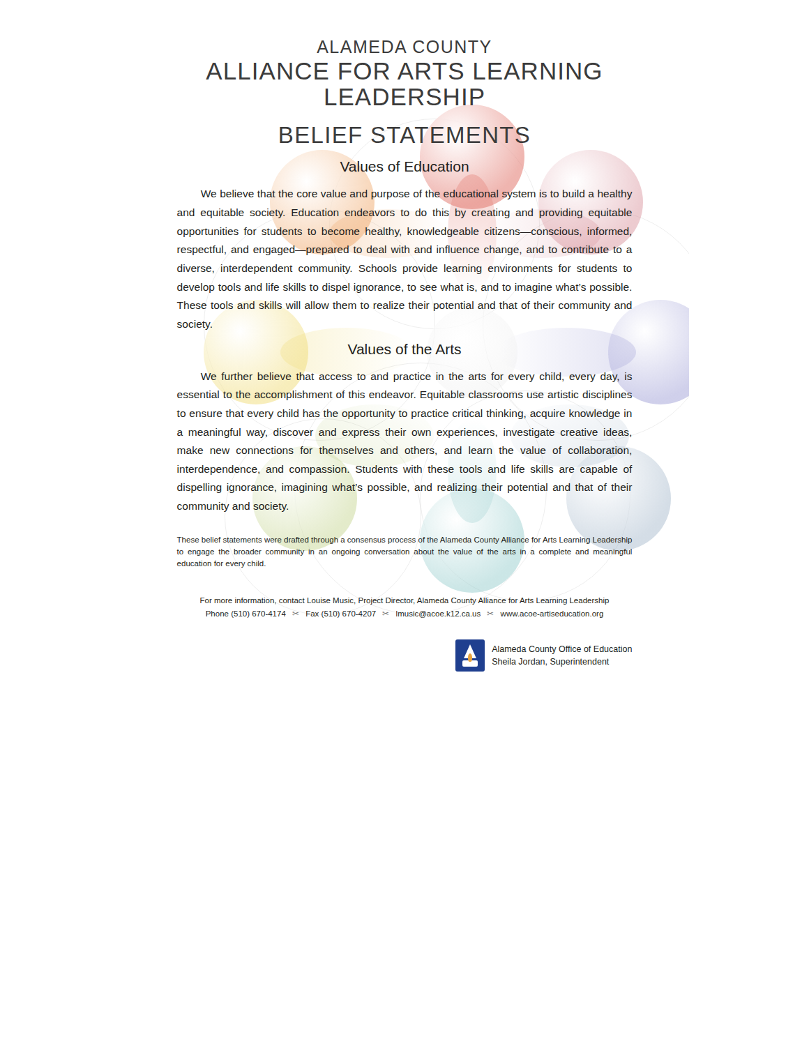ALAMEDA COUNTY
ALLIANCE FOR ARTS LEARNING LEADERSHIP
BELIEF STATEMENTS
Values of Education
We believe that the core value and purpose of the educational system is to build a healthy and equitable society. Education endeavors to do this by creating and providing equitable opportunities for students to become healthy, knowledgeable citizens—conscious, informed, respectful, and engaged—prepared to deal with and influence change, and to contribute to a diverse, interdependent community. Schools provide learning environments for students to develop tools and life skills to dispel ignorance, to see what is, and to imagine what’s possible. These tools and skills will allow them to realize their potential and that of their community and society.
Values of the Arts
We further believe that access to and practice in the arts for every child, every day, is essential to the accomplishment of this endeavor. Equitable classrooms use artistic disciplines to ensure that every child has the opportunity to practice critical thinking, acquire knowledge in a meaningful way, discover and express their own experiences, investigate creative ideas, make new connections for themselves and others, and learn the value of collaboration, interdependence, and compassion. Students with these tools and life skills are capable of dispelling ignorance, imagining what’s possible, and realizing their potential and that of their community and society.
These belief statements were drafted through a consensus process of the Alameda County Alliance for Arts Learning Leadership to engage the broader community in an ongoing conversation about the value of the arts in a complete and meaningful education for every child.
For more information, contact Louise Music, Project Director, Alameda County Alliance for Arts Learning Leadership
Phone (510) 670-4174 ✂ Fax (510) 670-4207 ✂ lmusic@acoe.k12.ca.us ✂ www.acoe-artiseducation.org
Alameda County Office of Education
Sheila Jordan, Superintendent